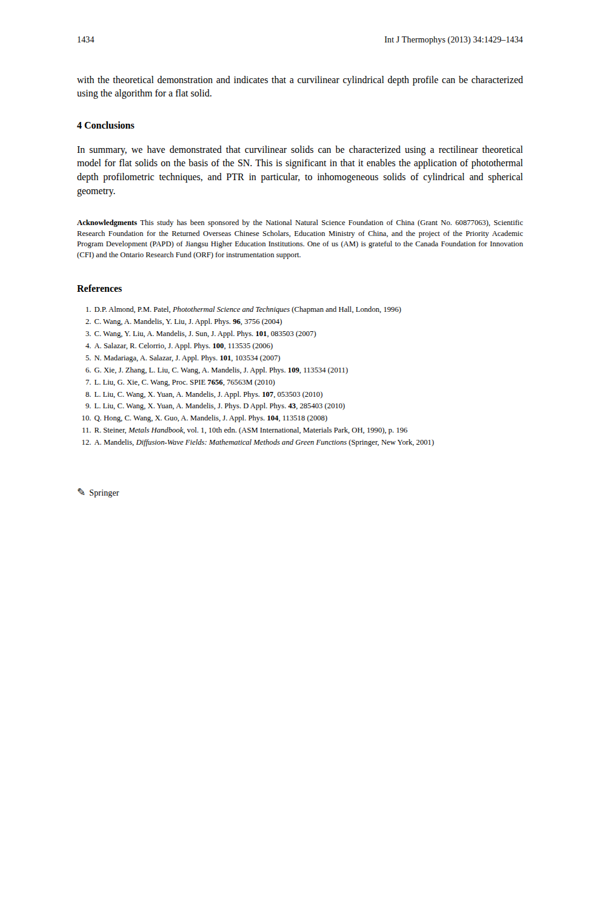1434 Int J Thermophys (2013) 34:1429–1434
with the theoretical demonstration and indicates that a curvilinear cylindrical depth profile can be characterized using the algorithm for a flat solid.
4 Conclusions
In summary, we have demonstrated that curvilinear solids can be characterized using a rectilinear theoretical model for flat solids on the basis of the SN. This is significant in that it enables the application of photothermal depth profilometric techniques, and PTR in particular, to inhomogeneous solids of cylindrical and spherical geometry.
Acknowledgments This study has been sponsored by the National Natural Science Foundation of China (Grant No. 60877063), Scientific Research Foundation for the Returned Overseas Chinese Scholars, Education Ministry of China, and the project of the Priority Academic Program Development (PAPD) of Jiangsu Higher Education Institutions. One of us (AM) is grateful to the Canada Foundation for Innovation (CFI) and the Ontario Research Fund (ORF) for instrumentation support.
References
D.P. Almond, P.M. Patel, Photothermal Science and Techniques (Chapman and Hall, London, 1996)
C. Wang, A. Mandelis, Y. Liu, J. Appl. Phys. 96, 3756 (2004)
C. Wang, Y. Liu, A. Mandelis, J. Sun, J. Appl. Phys. 101, 083503 (2007)
A. Salazar, R. Celorrio, J. Appl. Phys. 100, 113535 (2006)
N. Madariaga, A. Salazar, J. Appl. Phys. 101, 103534 (2007)
G. Xie, J. Zhang, L. Liu, C. Wang, A. Mandelis, J. Appl. Phys. 109, 113534 (2011)
L. Liu, G. Xie, C. Wang, Proc. SPIE 7656, 76563M (2010)
L. Liu, C. Wang, X. Yuan, A. Mandelis, J. Appl. Phys. 107, 053503 (2010)
L. Liu, C. Wang, X. Yuan, A. Mandelis, J. Phys. D Appl. Phys. 43, 285403 (2010)
Q. Hong, C. Wang, X. Guo, A. Mandelis, J. Appl. Phys. 104, 113518 (2008)
R. Steiner, Metals Handbook, vol. 1, 10th edn. (ASM International, Materials Park, OH, 1990), p. 196
A. Mandelis, Diffusion-Wave Fields: Mathematical Methods and Green Functions (Springer, New York, 2001)
✎ Springer